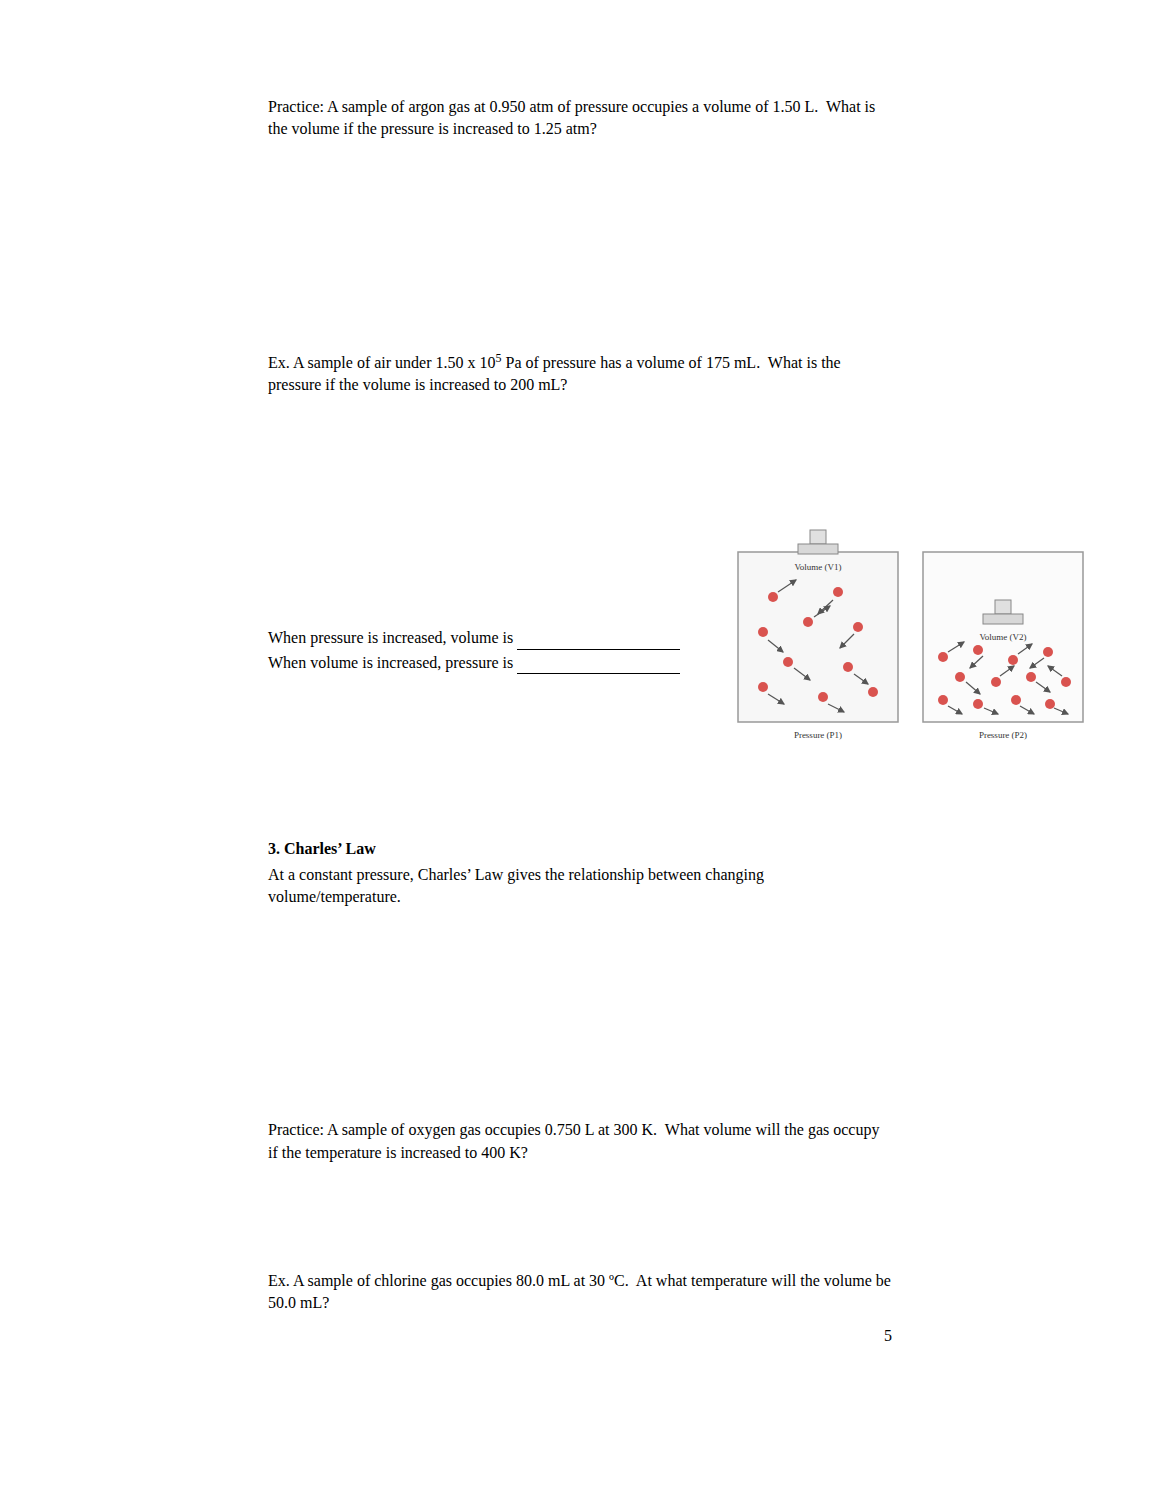Practice: A sample of argon gas at 0.950 atm of pressure occupies a volume of 1.50 L. What is the volume if the pressure is increased to 1.25 atm?
Ex. A sample of air under 1.50 x 105 Pa of pressure has a volume of 175 mL. What is the pressure if the volume is increased to 200 mL?
When pressure is increased, volume is
When volume is increased, pressure is
Volume (V1) Pressure (P1) Volume (V2) Pressure (P2)
3. Charles’ Law
At a constant pressure, Charles’ Law gives the relationship between changing volume/temperature.
Practice: A sample of oxygen gas occupies 0.750 L at 300 K. What volume will the gas occupy if the temperature is increased to 400 K?
Ex. A sample of chlorine gas occupies 80.0 mL at 30 ºC. At what temperature will the volume be 50.0 mL?
5